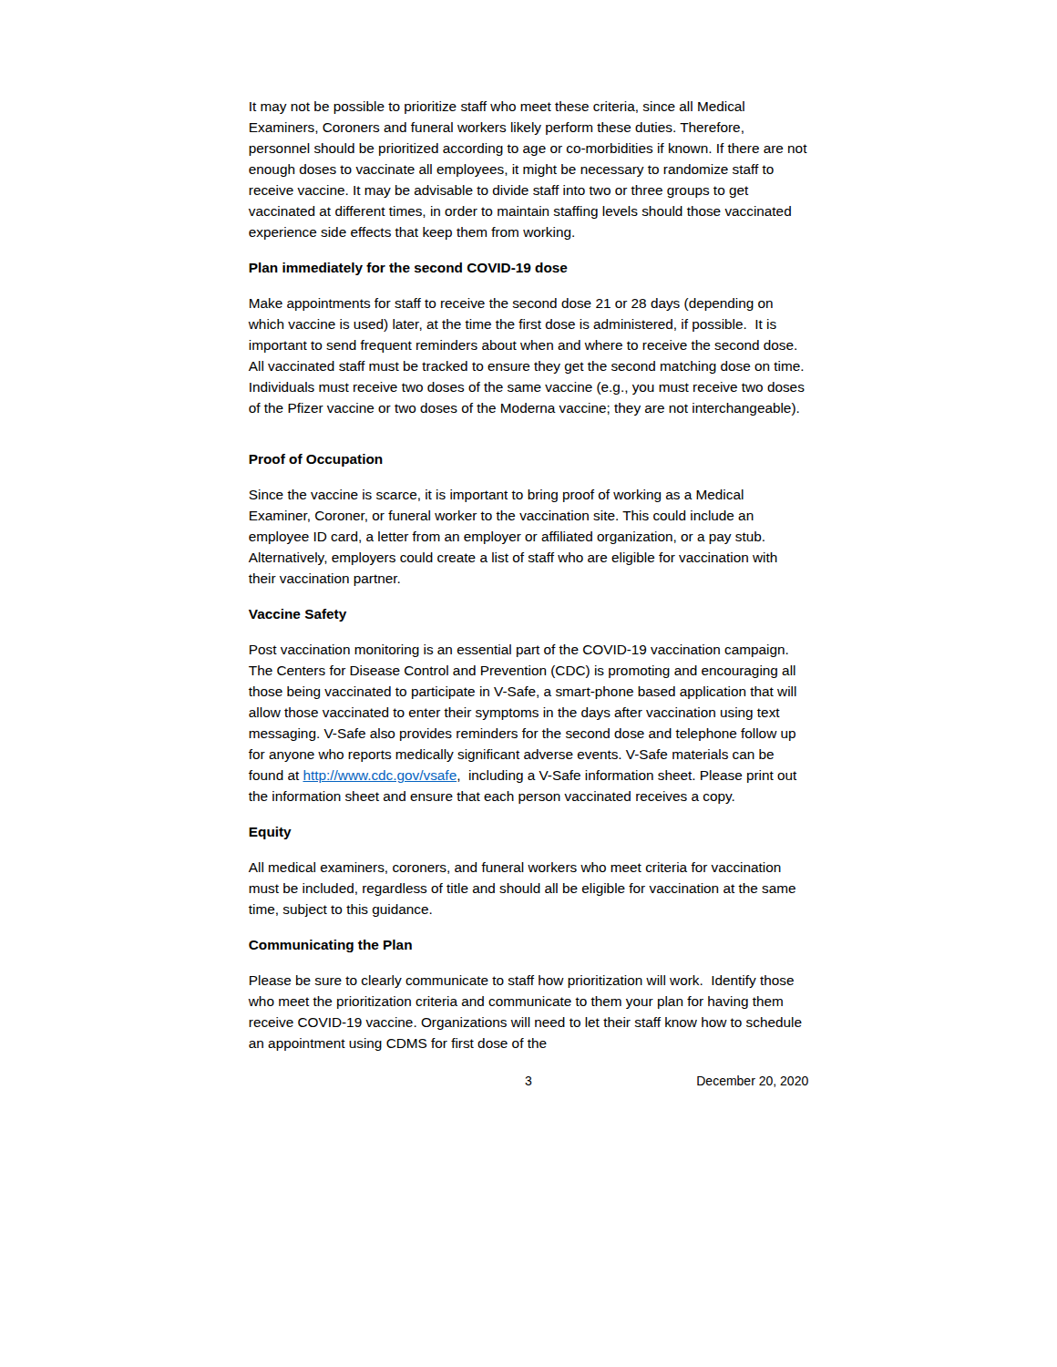It may not be possible to prioritize staff who meet these criteria, since all Medical Examiners, Coroners and funeral workers likely perform these duties. Therefore, personnel should be prioritized according to age or co-morbidities if known. If there are not enough doses to vaccinate all employees, it might be necessary to randomize staff to receive vaccine. It may be advisable to divide staff into two or three groups to get vaccinated at different times, in order to maintain staffing levels should those vaccinated experience side effects that keep them from working.
Plan immediately for the second COVID-19 dose
Make appointments for staff to receive the second dose 21 or 28 days (depending on which vaccine is used) later, at the time the first dose is administered, if possible. It is important to send frequent reminders about when and where to receive the second dose. All vaccinated staff must be tracked to ensure they get the second matching dose on time. Individuals must receive two doses of the same vaccine (e.g., you must receive two doses of the Pfizer vaccine or two doses of the Moderna vaccine; they are not interchangeable).
Proof of Occupation
Since the vaccine is scarce, it is important to bring proof of working as a Medical Examiner, Coroner, or funeral worker to the vaccination site. This could include an employee ID card, a letter from an employer or affiliated organization, or a pay stub. Alternatively, employers could create a list of staff who are eligible for vaccination with their vaccination partner.
Vaccine Safety
Post vaccination monitoring is an essential part of the COVID-19 vaccination campaign. The Centers for Disease Control and Prevention (CDC) is promoting and encouraging all those being vaccinated to participate in V-Safe, a smart-phone based application that will allow those vaccinated to enter their symptoms in the days after vaccination using text messaging. V-Safe also provides reminders for the second dose and telephone follow up for anyone who reports medically significant adverse events. V-Safe materials can be found at http://www.cdc.gov/vsafe, including a V-Safe information sheet. Please print out the information sheet and ensure that each person vaccinated receives a copy.
Equity
All medical examiners, coroners, and funeral workers who meet criteria for vaccination must be included, regardless of title and should all be eligible for vaccination at the same time, subject to this guidance.
Communicating the Plan
Please be sure to clearly communicate to staff how prioritization will work. Identify those who meet the prioritization criteria and communicate to them your plan for having them receive COVID-19 vaccine. Organizations will need to let their staff know how to schedule an appointment using CDMS for first dose of the
3
December 20, 2020